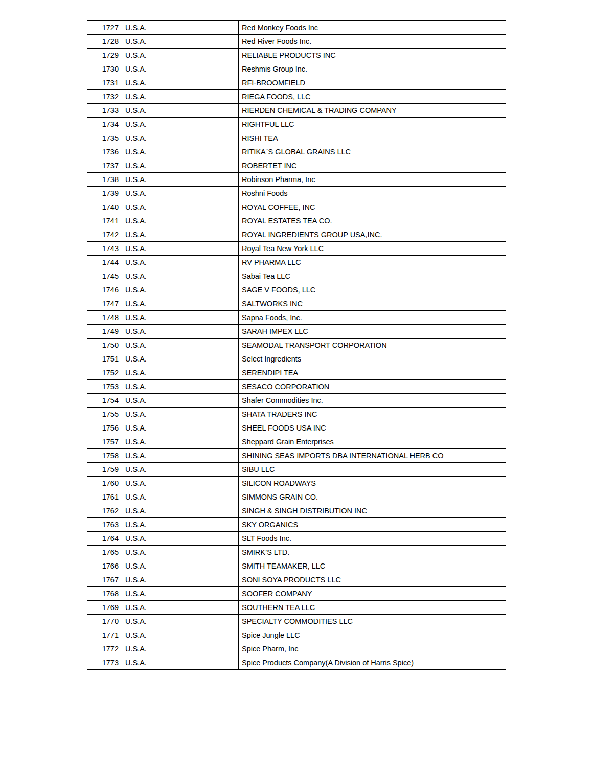| 1727 | U.S.A. | Red Monkey Foods Inc |
| 1728 | U.S.A. | Red River Foods Inc. |
| 1729 | U.S.A. | RELIABLE PRODUCTS INC |
| 1730 | U.S.A. | Reshmis Group Inc. |
| 1731 | U.S.A. | RFI-BROOMFIELD |
| 1732 | U.S.A. | RIEGA FOODS, LLC |
| 1733 | U.S.A. | RIERDEN CHEMICAL & TRADING COMPANY |
| 1734 | U.S.A. | RIGHTFUL LLC |
| 1735 | U.S.A. | RISHI TEA |
| 1736 | U.S.A. | RITIKA`S GLOBAL GRAINS LLC |
| 1737 | U.S.A. | ROBERTET INC |
| 1738 | U.S.A. | Robinson Pharma, Inc |
| 1739 | U.S.A. | Roshni Foods |
| 1740 | U.S.A. | ROYAL COFFEE, INC |
| 1741 | U.S.A. | ROYAL ESTATES TEA CO. |
| 1742 | U.S.A. | ROYAL INGREDIENTS GROUP USA,INC. |
| 1743 | U.S.A. | Royal Tea New York LLC |
| 1744 | U.S.A. | RV PHARMA LLC |
| 1745 | U.S.A. | Sabai Tea LLC |
| 1746 | U.S.A. | SAGE V FOODS, LLC |
| 1747 | U.S.A. | SALTWORKS INC |
| 1748 | U.S.A. | Sapna Foods, Inc. |
| 1749 | U.S.A. | SARAH IMPEX LLC |
| 1750 | U.S.A. | SEAMODAL TRANSPORT CORPORATION |
| 1751 | U.S.A. | Select Ingredients |
| 1752 | U.S.A. | SERENDIPI TEA |
| 1753 | U.S.A. | SESACO CORPORATION |
| 1754 | U.S.A. | Shafer Commodities Inc. |
| 1755 | U.S.A. | SHATA TRADERS INC |
| 1756 | U.S.A. | SHEEL FOODS USA INC |
| 1757 | U.S.A. | Sheppard Grain Enterprises |
| 1758 | U.S.A. | SHINING SEAS IMPORTS DBA INTERNATIONAL HERB CO |
| 1759 | U.S.A. | SIBU LLC |
| 1760 | U.S.A. | SILICON ROADWAYS |
| 1761 | U.S.A. | SIMMONS GRAIN CO. |
| 1762 | U.S.A. | SINGH & SINGH DISTRIBUTION INC |
| 1763 | U.S.A. | SKY ORGANICS |
| 1764 | U.S.A. | SLT Foods Inc. |
| 1765 | U.S.A. | SMIRK’S LTD. |
| 1766 | U.S.A. | SMITH TEAMAKER, LLC |
| 1767 | U.S.A. | SONI SOYA PRODUCTS LLC |
| 1768 | U.S.A. | SOOFER COMPANY |
| 1769 | U.S.A. | SOUTHERN TEA LLC |
| 1770 | U.S.A. | SPECIALTY COMMODITIES LLC |
| 1771 | U.S.A. | Spice Jungle LLC |
| 1772 | U.S.A. | Spice Pharm, Inc |
| 1773 | U.S.A. | Spice Products Company(A Division of Harris Spice) |